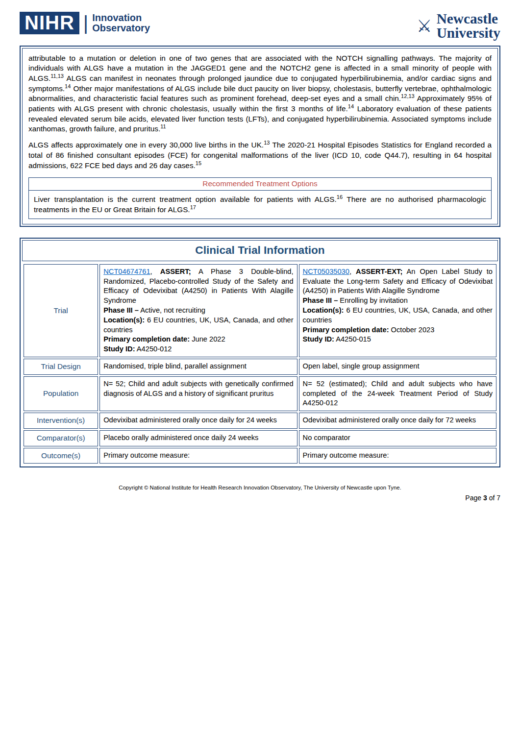NIHR | Innovation
Observatory
⚔ NewcastleUniversity
attributable to a mutation or deletion in one of two genes that are associated with the NOTCH signalling pathways. The majority of individuals with ALGS have a mutation in the JAGGED1 gene and the NOTCH2 gene is affected in a small minority of people with ALGS.11,13 ALGS can manifest in neonates through prolonged jaundice due to conjugated hyperbilirubinemia, and/or cardiac signs and symptoms.14 Other major manifestations of ALGS include bile duct paucity on liver biopsy, cholestasis, butterfly vertebrae, ophthalmologic abnormalities, and characteristic facial features such as prominent forehead, deep-set eyes and a small chin.12,13 Approximately 95% of patients with ALGS present with chronic cholestasis, usually within the first 3 months of life.14 Laboratory evaluation of these patients revealed elevated serum bile acids, elevated liver function tests (LFTs), and conjugated hyperbilirubinemia. Associated symptoms include xanthomas, growth failure, and pruritus.11
ALGS affects approximately one in every 30,000 live births in the UK.13 The 2020-21 Hospital Episodes Statistics for England recorded a total of 86 finished consultant episodes (FCE) for congenital malformations of the liver (ICD 10, code Q44.7), resulting in 64 hospital admissions, 622 FCE bed days and 26 day cases.15
Recommended Treatment Options
Liver transplantation is the current treatment option available for patients with ALGS.16 There are no authorised pharmacologic treatments in the EU or Great Britain for ALGS.17
Clinical Trial Information
| Trial | NCT04674761 , ASSERT; A Phase 3 Double-blind, Randomized, Placebo-controlled Study of the Safety and Efficacy of Odevixibat (A4250) in Patients With Alagille Syndrome Phase III – Active, not recruiting Location(s): 6 EU countries, UK, USA, Canada, and other countries Primary completion date: June 2022 Study ID: A4250-012 | NCT05035030 , ASSERT-EXT; An Open Label Study to Evaluate the Long-term Safety and Efficacy of Odevixibat (A4250) in Patients With Alagille Syndrome Phase III – Enrolling by invitation Location(s): 6 EU countries, UK, USA, Canada, and other countries Primary completion date: October 2023 Study ID: A4250-015 |
| Trial Design | Randomised, triple blind, parallel assignment | Open label, single group assignment |
| Population | N= 52; Child and adult subjects with genetically confirmed diagnosis of ALGS and a history of significant pruritus | N= 52 (estimated); Child and adult subjects who have completed of the 24-week Treatment Period of Study A4250-012 |
| Intervention(s) | Odevixibat administered orally once daily for 24 weeks | Odevixibat administered orally once daily for 72 weeks |
| Comparator(s) | Placebo orally administered once daily 24 weeks | No comparator |
| Outcome(s) | Primary outcome measure: | Primary outcome measure: |
Copyright © National Institute for Health Research Innovation Observatory, The University of Newcastle upon Tyne.
Page 3 of 7